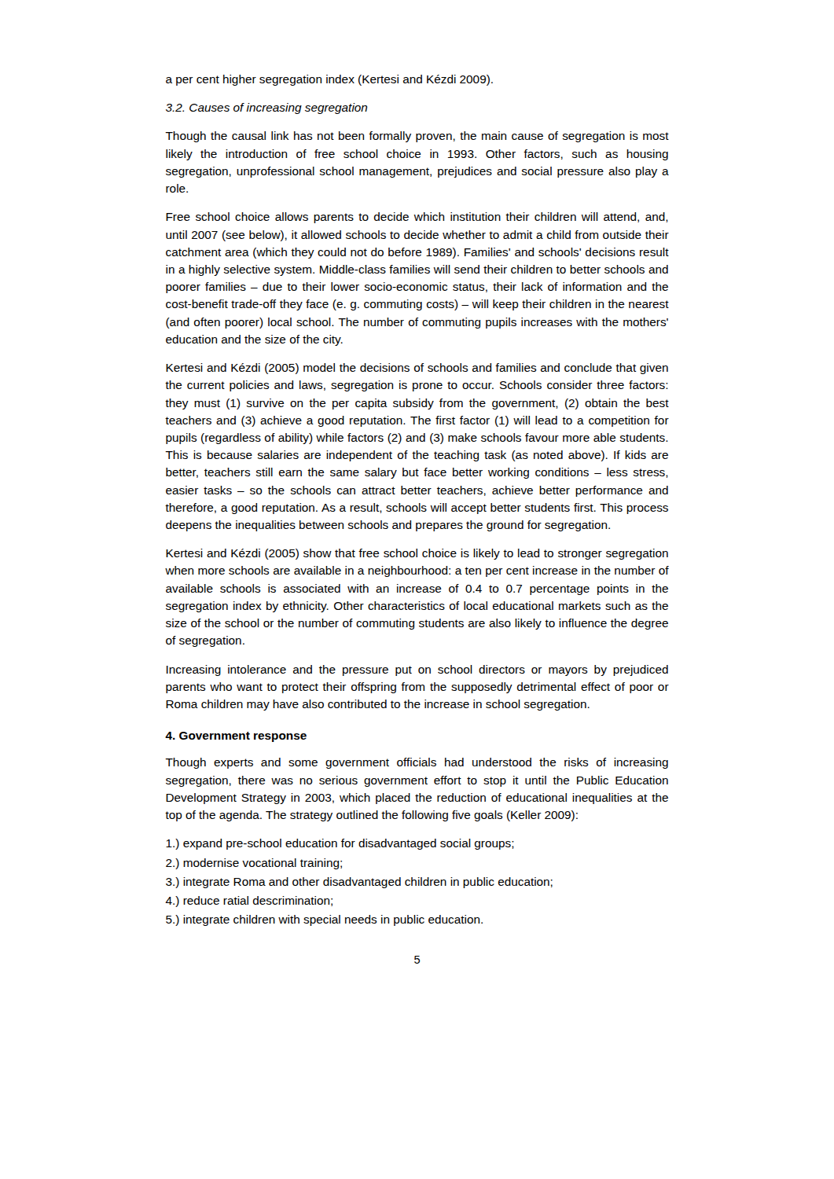a per cent higher segregation index (Kertesi and Kézdi 2009).
3.2. Causes of increasing segregation
Though the causal link has not been formally proven, the main cause of segregation is most likely the introduction of free school choice in 1993. Other factors, such as housing segregation, unprofessional school management, prejudices and social pressure also play a role.
Free school choice allows parents to decide which institution their children will attend, and, until 2007 (see below), it allowed schools to decide whether to admit a child from outside their catchment area (which they could not do before 1989). Families' and schools' decisions result in a highly selective system. Middle-class families will send their children to better schools and poorer families – due to their lower socio-economic status, their lack of information and the cost-benefit trade-off they face (e. g. commuting costs) – will keep their children in the nearest (and often poorer) local school. The number of commuting pupils increases with the mothers' education and the size of the city.
Kertesi and Kézdi (2005) model the decisions of schools and families and conclude that given the current policies and laws, segregation is prone to occur. Schools consider three factors: they must (1) survive on the per capita subsidy from the government, (2) obtain the best teachers and (3) achieve a good reputation. The first factor (1) will lead to a competition for pupils (regardless of ability) while factors (2) and (3) make schools favour more able students. This is because salaries are independent of the teaching task (as noted above). If kids are better, teachers still earn the same salary but face better working conditions – less stress, easier tasks – so the schools can attract better teachers, achieve better performance and therefore, a good reputation. As a result, schools will accept better students first. This process deepens the inequalities between schools and prepares the ground for segregation.
Kertesi and Kézdi (2005) show that free school choice is likely to lead to stronger segregation when more schools are available in a neighbourhood: a ten per cent increase in the number of available schools is associated with an increase of 0.4 to 0.7 percentage points in the segregation index by ethnicity. Other characteristics of local educational markets such as the size of the school or the number of commuting students are also likely to influence the degree of segregation.
Increasing intolerance and the pressure put on school directors or mayors by prejudiced parents who want to protect their offspring from the supposedly detrimental effect of poor or Roma children may have also contributed to the increase in school segregation.
4. Government response
Though experts and some government officials had understood the risks of increasing segregation, there was no serious government effort to stop it until the Public Education Development Strategy in 2003, which placed the reduction of educational inequalities at the top of the agenda. The strategy outlined the following five goals (Keller 2009):
1.) expand pre-school education for disadvantaged social groups;
2.) modernise vocational training;
3.) integrate Roma and other disadvantaged children in public education;
4.) reduce ratial descrimination;
5.) integrate children with special needs in public education.
5